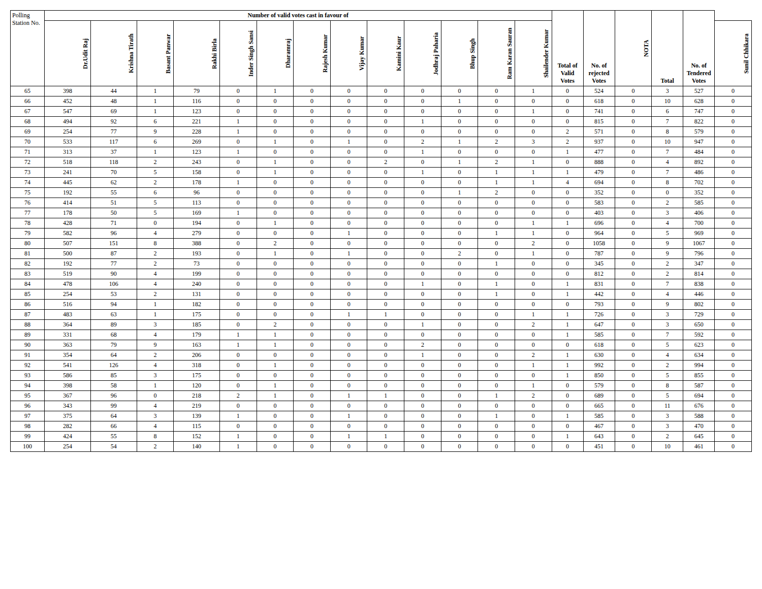| Polling Station No. | Number of valid votes cast in favour of | Total of Valid Votes | No. of rejected Votes | NOTA | Total | No. of Tendered Votes |
| --- | --- | --- | --- | --- | --- | --- |
| Dr.Udit Raj | Krishna Tirath | Basant Panwar | Rakhi Birla | Inder Singh Sansi | Dharamraj | Rajesh Kumar | Vijay Kumar | Kamini Kaur | Jodhraj Paharia | Bhup Singh | Ram Karan Sauran | Shailender Kumar | Sunil Chhikara |
| 65 | 398 | 44 | 1 | 79 | 0 | 1 | 0 | 0 | 0 | 0 | 0 | 0 | 1 | 0 | 524 | 0 | 3 | 527 | 0 |
| 66 | 452 | 48 | 1 | 116 | 0 | 0 | 0 | 0 | 0 | 0 | 1 | 0 | 0 | 0 | 618 | 0 | 10 | 628 | 0 |
| 67 | 547 | 69 | 1 | 123 | 0 | 0 | 0 | 0 | 0 | 0 | 0 | 0 | 1 | 0 | 741 | 0 | 6 | 747 | 0 |
| 68 | 494 | 92 | 6 | 221 | 1 | 0 | 0 | 0 | 0 | 1 | 0 | 0 | 0 | 0 | 815 | 0 | 7 | 822 | 0 |
| 69 | 254 | 77 | 9 | 228 | 1 | 0 | 0 | 0 | 0 | 0 | 0 | 0 | 0 | 2 | 571 | 0 | 8 | 579 | 0 |
| 70 | 533 | 117 | 6 | 269 | 0 | 1 | 0 | 1 | 0 | 2 | 1 | 2 | 3 | 2 | 937 | 0 | 10 | 947 | 0 |
| 71 | 313 | 37 | 1 | 123 | 1 | 0 | 0 | 0 | 0 | 1 | 0 | 0 | 0 | 1 | 477 | 0 | 7 | 484 | 0 |
| 72 | 518 | 118 | 2 | 243 | 0 | 1 | 0 | 0 | 2 | 0 | 1 | 2 | 1 | 0 | 888 | 0 | 4 | 892 | 0 |
| 73 | 241 | 70 | 5 | 158 | 0 | 1 | 0 | 0 | 0 | 1 | 0 | 1 | 1 | 1 | 479 | 0 | 7 | 486 | 0 |
| 74 | 445 | 62 | 2 | 178 | 1 | 0 | 0 | 0 | 0 | 0 | 0 | 1 | 1 | 4 | 694 | 0 | 8 | 702 | 0 |
| 75 | 192 | 55 | 6 | 96 | 0 | 0 | 0 | 0 | 0 | 0 | 1 | 2 | 0 | 0 | 352 | 0 | 0 | 352 | 0 |
| 76 | 414 | 51 | 5 | 113 | 0 | 0 | 0 | 0 | 0 | 0 | 0 | 0 | 0 | 0 | 583 | 0 | 2 | 585 | 0 |
| 77 | 178 | 50 | 5 | 169 | 1 | 0 | 0 | 0 | 0 | 0 | 0 | 0 | 0 | 0 | 403 | 0 | 3 | 406 | 0 |
| 78 | 428 | 71 | 0 | 194 | 0 | 1 | 0 | 0 | 0 | 0 | 0 | 0 | 1 | 1 | 696 | 0 | 4 | 700 | 0 |
| 79 | 582 | 96 | 4 | 279 | 0 | 0 | 0 | 1 | 0 | 0 | 0 | 1 | 1 | 0 | 964 | 0 | 5 | 969 | 0 |
| 80 | 507 | 151 | 8 | 388 | 0 | 2 | 0 | 0 | 0 | 0 | 0 | 0 | 2 | 0 | 1058 | 0 | 9 | 1067 | 0 |
| 81 | 500 | 87 | 2 | 193 | 0 | 1 | 0 | 1 | 0 | 0 | 2 | 0 | 1 | 0 | 787 | 0 | 9 | 796 | 0 |
| 82 | 192 | 77 | 2 | 73 | 0 | 0 | 0 | 0 | 0 | 0 | 0 | 1 | 0 | 0 | 345 | 0 | 2 | 347 | 0 |
| 83 | 519 | 90 | 4 | 199 | 0 | 0 | 0 | 0 | 0 | 0 | 0 | 0 | 0 | 0 | 812 | 0 | 2 | 814 | 0 |
| 84 | 478 | 106 | 4 | 240 | 0 | 0 | 0 | 0 | 0 | 1 | 0 | 1 | 0 | 1 | 831 | 0 | 7 | 838 | 0 |
| 85 | 254 | 53 | 2 | 131 | 0 | 0 | 0 | 0 | 0 | 0 | 0 | 1 | 0 | 1 | 442 | 0 | 4 | 446 | 0 |
| 86 | 516 | 94 | 1 | 182 | 0 | 0 | 0 | 0 | 0 | 0 | 0 | 0 | 0 | 0 | 793 | 0 | 9 | 802 | 0 |
| 87 | 483 | 63 | 1 | 175 | 0 | 0 | 0 | 1 | 1 | 0 | 0 | 0 | 1 | 1 | 726 | 0 | 3 | 729 | 0 |
| 88 | 364 | 89 | 3 | 185 | 0 | 2 | 0 | 0 | 0 | 1 | 0 | 0 | 2 | 1 | 647 | 0 | 3 | 650 | 0 |
| 89 | 331 | 68 | 4 | 179 | 1 | 1 | 0 | 0 | 0 | 0 | 0 | 0 | 0 | 1 | 585 | 0 | 7 | 592 | 0 |
| 90 | 363 | 79 | 9 | 163 | 1 | 1 | 0 | 0 | 0 | 2 | 0 | 0 | 0 | 0 | 618 | 0 | 5 | 623 | 0 |
| 91 | 354 | 64 | 2 | 206 | 0 | 0 | 0 | 0 | 0 | 1 | 0 | 0 | 2 | 1 | 630 | 0 | 4 | 634 | 0 |
| 92 | 541 | 126 | 4 | 318 | 0 | 1 | 0 | 0 | 0 | 0 | 0 | 0 | 1 | 1 | 992 | 0 | 2 | 994 | 0 |
| 93 | 586 | 85 | 3 | 175 | 0 | 0 | 0 | 0 | 0 | 0 | 0 | 0 | 0 | 1 | 850 | 0 | 5 | 855 | 0 |
| 94 | 398 | 58 | 1 | 120 | 0 | 1 | 0 | 0 | 0 | 0 | 0 | 0 | 1 | 0 | 579 | 0 | 8 | 587 | 0 |
| 95 | 367 | 96 | 0 | 218 | 2 | 1 | 0 | 1 | 1 | 0 | 0 | 1 | 2 | 0 | 689 | 0 | 5 | 694 | 0 |
| 96 | 343 | 99 | 4 | 219 | 0 | 0 | 0 | 0 | 0 | 0 | 0 | 0 | 0 | 0 | 665 | 0 | 11 | 676 | 0 |
| 97 | 375 | 64 | 3 | 139 | 1 | 0 | 0 | 1 | 0 | 0 | 0 | 1 | 0 | 1 | 585 | 0 | 3 | 588 | 0 |
| 98 | 282 | 66 | 4 | 115 | 0 | 0 | 0 | 0 | 0 | 0 | 0 | 0 | 0 | 0 | 467 | 0 | 3 | 470 | 0 |
| 99 | 424 | 55 | 8 | 152 | 1 | 0 | 0 | 1 | 1 | 0 | 0 | 0 | 0 | 1 | 643 | 0 | 2 | 645 | 0 |
| 100 | 254 | 54 | 2 | 140 | 1 | 0 | 0 | 0 | 0 | 0 | 0 | 0 | 0 | 0 | 451 | 0 | 10 | 461 | 0 |